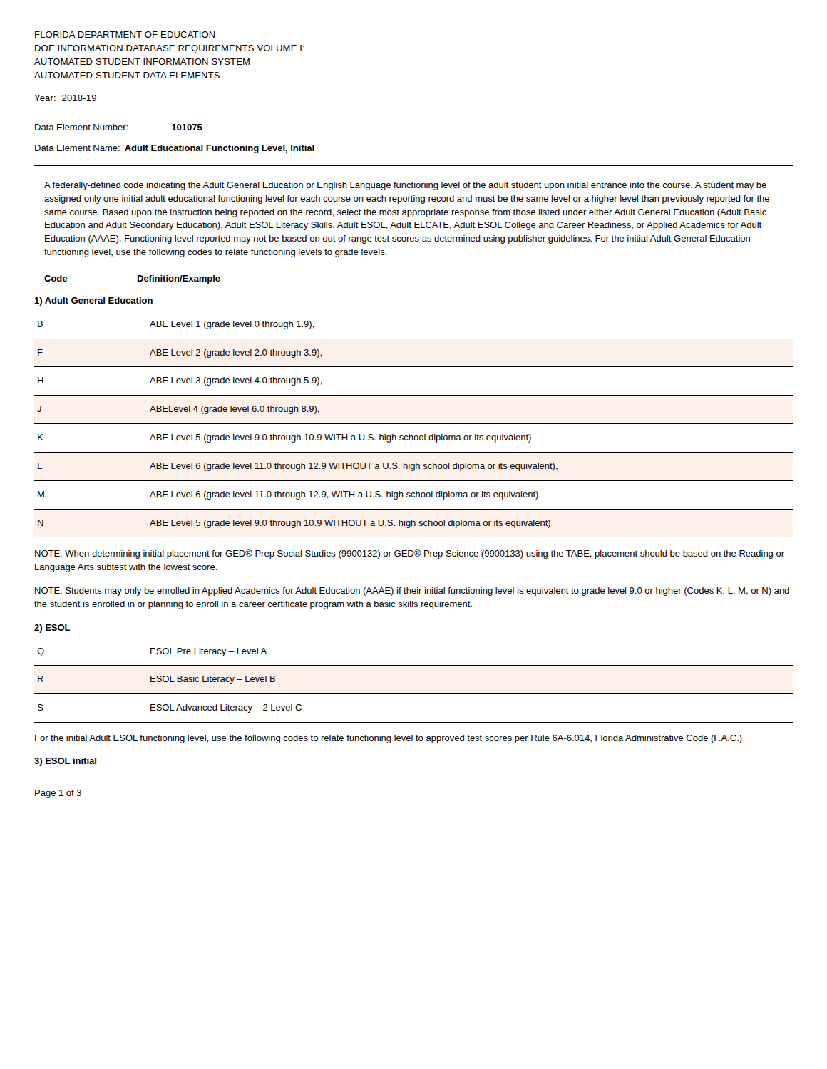FLORIDA DEPARTMENT OF EDUCATION
DOE INFORMATION DATABASE REQUIREMENTS VOLUME I:
AUTOMATED STUDENT INFORMATION SYSTEM
AUTOMATED STUDENT DATA ELEMENTS
Year: 2018-19
Data Element Number: 101075
Data Element Name: Adult Educational Functioning Level, Initial
A federally-defined code indicating the Adult General Education or English Language functioning level of the adult student upon initial entrance into the course. A student may be assigned only one initial adult educational functioning level for each course on each reporting record and must be the same level or a higher level than previously reported for the same course. Based upon the instruction being reported on the record, select the most appropriate response from those listed under either Adult General Education (Adult Basic Education and Adult Secondary Education), Adult ESOL Literacy Skills, Adult ESOL, Adult ELCATE, Adult ESOL College and Career Readiness, or Applied Academics for Adult Education (AAAE). Functioning level reported may not be based on out of range test scores as determined using publisher guidelines. For the initial Adult General Education functioning level, use the following codes to relate functioning levels to grade levels.
Code Definition/Example
1) Adult General Education
| B | ABE Level 1 (grade level 0 through 1.9), |
| F | ABE Level 2 (grade level 2.0 through 3.9), |
| H | ABE Level 3 (grade level 4.0 through 5.9), |
| J | ABELevel 4 (grade level 6.0 through 8.9), |
| K | ABE Level 5 (grade level 9.0 through 10.9 WITH a U.S. high school diploma or its equivalent) |
| L | ABE Level 6 (grade level 11.0 through 12.9 WITHOUT a U.S. high school diploma or its equivalent), |
| M | ABE Level 6 (grade level 11.0 through 12.9, WITH a U.S. high school diploma or its equivalent). |
| N | ABE Level 5 (grade level 9.0 through 10.9 WITHOUT a U.S. high school diploma or its equivalent) |
NOTE: When determining initial placement for GED® Prep Social Studies (9900132) or GED® Prep Science (9900133) using the TABE, placement should be based on the Reading or Language Arts subtest with the lowest score.
NOTE: Students may only be enrolled in Applied Academics for Adult Education (AAAE) if their initial functioning level is equivalent to grade level 9.0 or higher (Codes K, L, M, or N) and the student is enrolled in or planning to enroll in a career certificate program with a basic skills requirement.
2) ESOL
| Q | ESOL Pre Literacy – Level A |
| R | ESOL Basic Literacy – Level B |
| S | ESOL Advanced Literacy – 2 Level C |
For the initial Adult ESOL functioning level, use the following codes to relate functioning level to approved test scores per Rule 6A-6.014, Florida Administrative Code (F.A.C.)
3) ESOL initial
Page 1 of 3